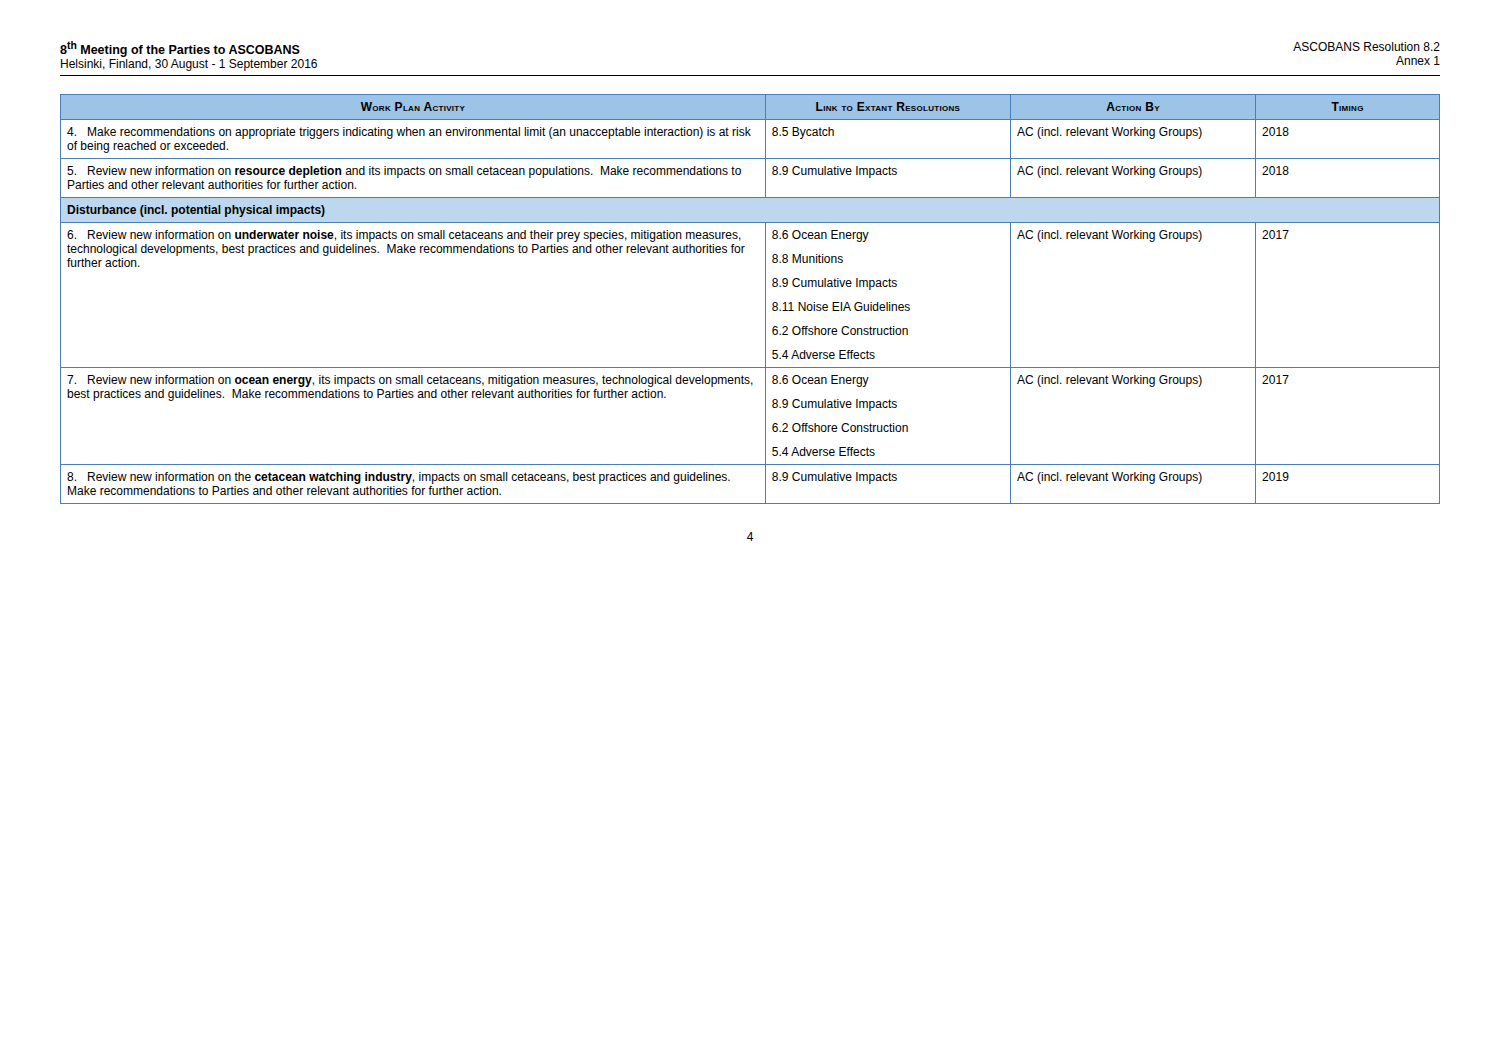8th Meeting of the Parties to ASCOBANS
Helsinki, Finland, 30 August - 1 September 2016
ASCOBANS Resolution 8.2
Annex 1
| Work Plan Activity | Link to Extant Resolutions | Action By | Timing |
| --- | --- | --- | --- |
| 4. Make recommendations on appropriate triggers indicating when an environmental limit (an unacceptable interaction) is at risk of being reached or exceeded. | 8.5 Bycatch | AC (incl. relevant Working Groups) | 2018 |
| 5. Review new information on resource depletion and its impacts on small cetacean populations. Make recommendations to Parties and other relevant authorities for further action. | 8.9 Cumulative Impacts | AC (incl. relevant Working Groups) | 2018 |
| Disturbance (incl. potential physical impacts) |
| 6. Review new information on underwater noise , its impacts on small cetaceans and their prey species, mitigation measures, technological developments, best practices and guidelines. Make recommendations to Parties and other relevant authorities for further action. | 8.6 Ocean Energy 8.8 Munitions 8.9 Cumulative Impacts 8.11 Noise EIA Guidelines 6.2 Offshore Construction 5.4 Adverse Effects | AC (incl. relevant Working Groups) | 2017 |
| 7. Review new information on ocean energy , its impacts on small cetaceans, mitigation measures, technological developments, best practices and guidelines. Make recommendations to Parties and other relevant authorities for further action. | 8.6 Ocean Energy 8.9 Cumulative Impacts 6.2 Offshore Construction 5.4 Adverse Effects | AC (incl. relevant Working Groups) | 2017 |
| 8. Review new information on the cetacean watching industry , impacts on small cetaceans, best practices and guidelines. Make recommendations to Parties and other relevant authorities for further action. | 8.9 Cumulative Impacts | AC (incl. relevant Working Groups) | 2019 |
4